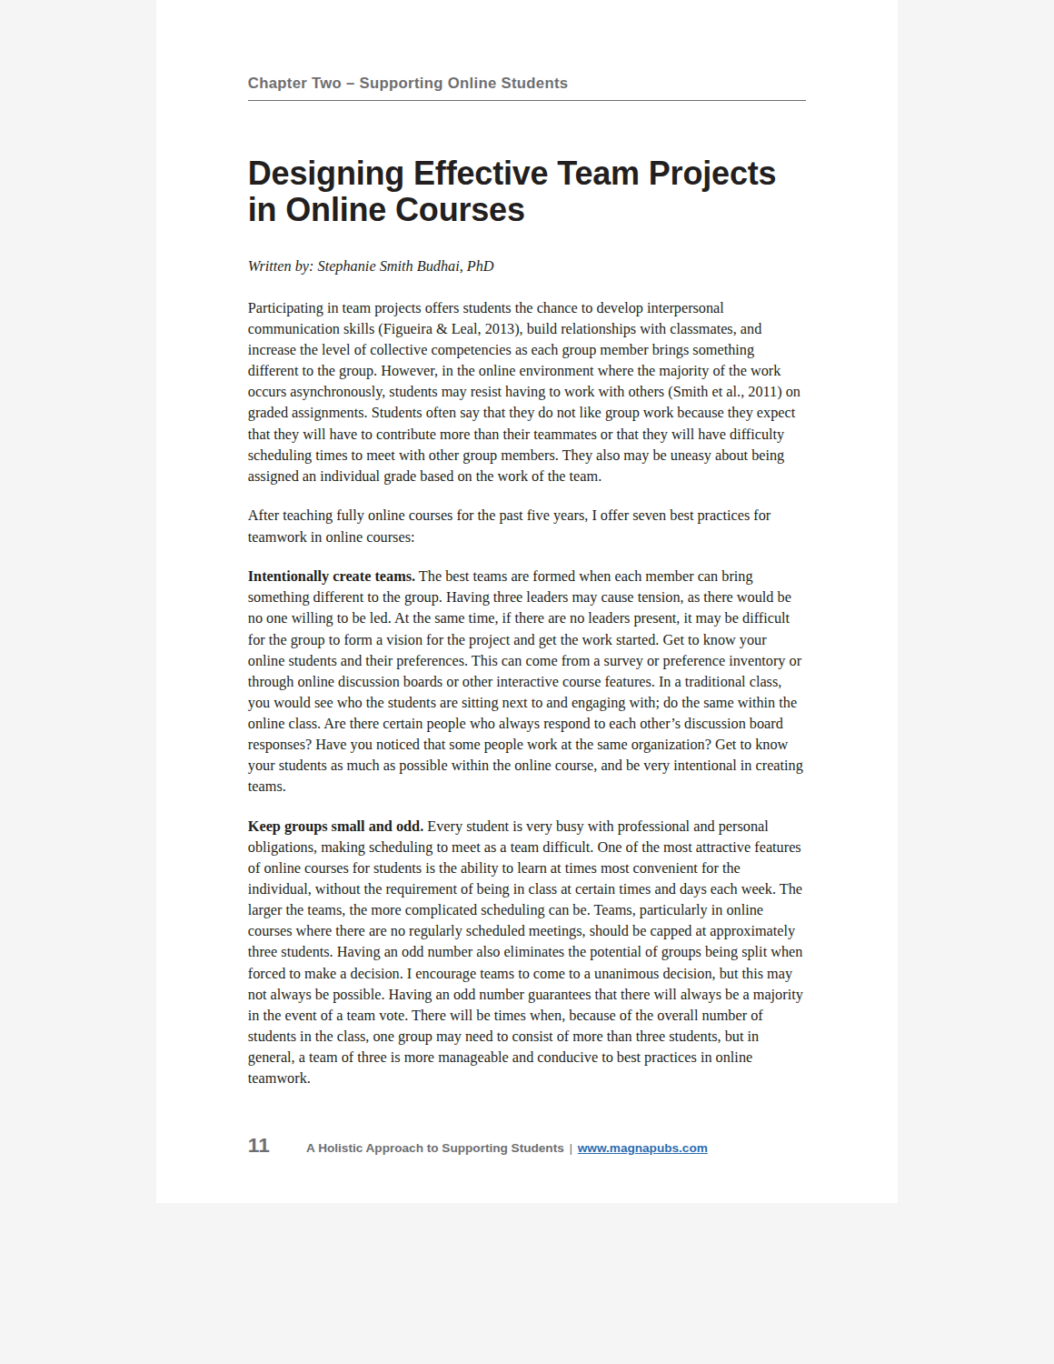Chapter Two – Supporting Online Students
Designing Effective Team Projects in Online Courses
Written by: Stephanie Smith Budhai, PhD
Participating in team projects offers students the chance to develop interpersonal communication skills (Figueira & Leal, 2013), build relationships with classmates, and increase the level of collective competencies as each group member brings something different to the group. However, in the online environment where the majority of the work occurs asynchronously, students may resist having to work with others (Smith et al., 2011) on graded assignments. Students often say that they do not like group work because they expect that they will have to contribute more than their teammates or that they will have difficulty scheduling times to meet with other group members. They also may be uneasy about being assigned an individual grade based on the work of the team.
After teaching fully online courses for the past five years, I offer seven best practices for teamwork in online courses:
Intentionally create teams. The best teams are formed when each member can bring something different to the group. Having three leaders may cause tension, as there would be no one willing to be led. At the same time, if there are no leaders present, it may be difficult for the group to form a vision for the project and get the work started. Get to know your online students and their preferences. This can come from a survey or preference inventory or through online discussion boards or other interactive course features. In a traditional class, you would see who the students are sitting next to and engaging with; do the same within the online class. Are there certain people who always respond to each other’s discussion board responses? Have you noticed that some people work at the same organization? Get to know your students as much as possible within the online course, and be very intentional in creating teams.
Keep groups small and odd. Every student is very busy with professional and personal obligations, making scheduling to meet as a team difficult. One of the most attractive features of online courses for students is the ability to learn at times most convenient for the individual, without the requirement of being in class at certain times and days each week. The larger the teams, the more complicated scheduling can be. Teams, particularly in online courses where there are no regularly scheduled meetings, should be capped at approximately three students. Having an odd number also eliminates the potential of groups being split when forced to make a decision. I encourage teams to come to a unanimous decision, but this may not always be possible. Having an odd number guarantees that there will always be a majority in the event of a team vote. There will be times when, because of the overall number of students in the class, one group may need to consist of more than three students, but in general, a team of three is more manageable and conducive to best practices in online teamwork.
11
A Holistic Approach to Supporting Students|www.magnapubs.com